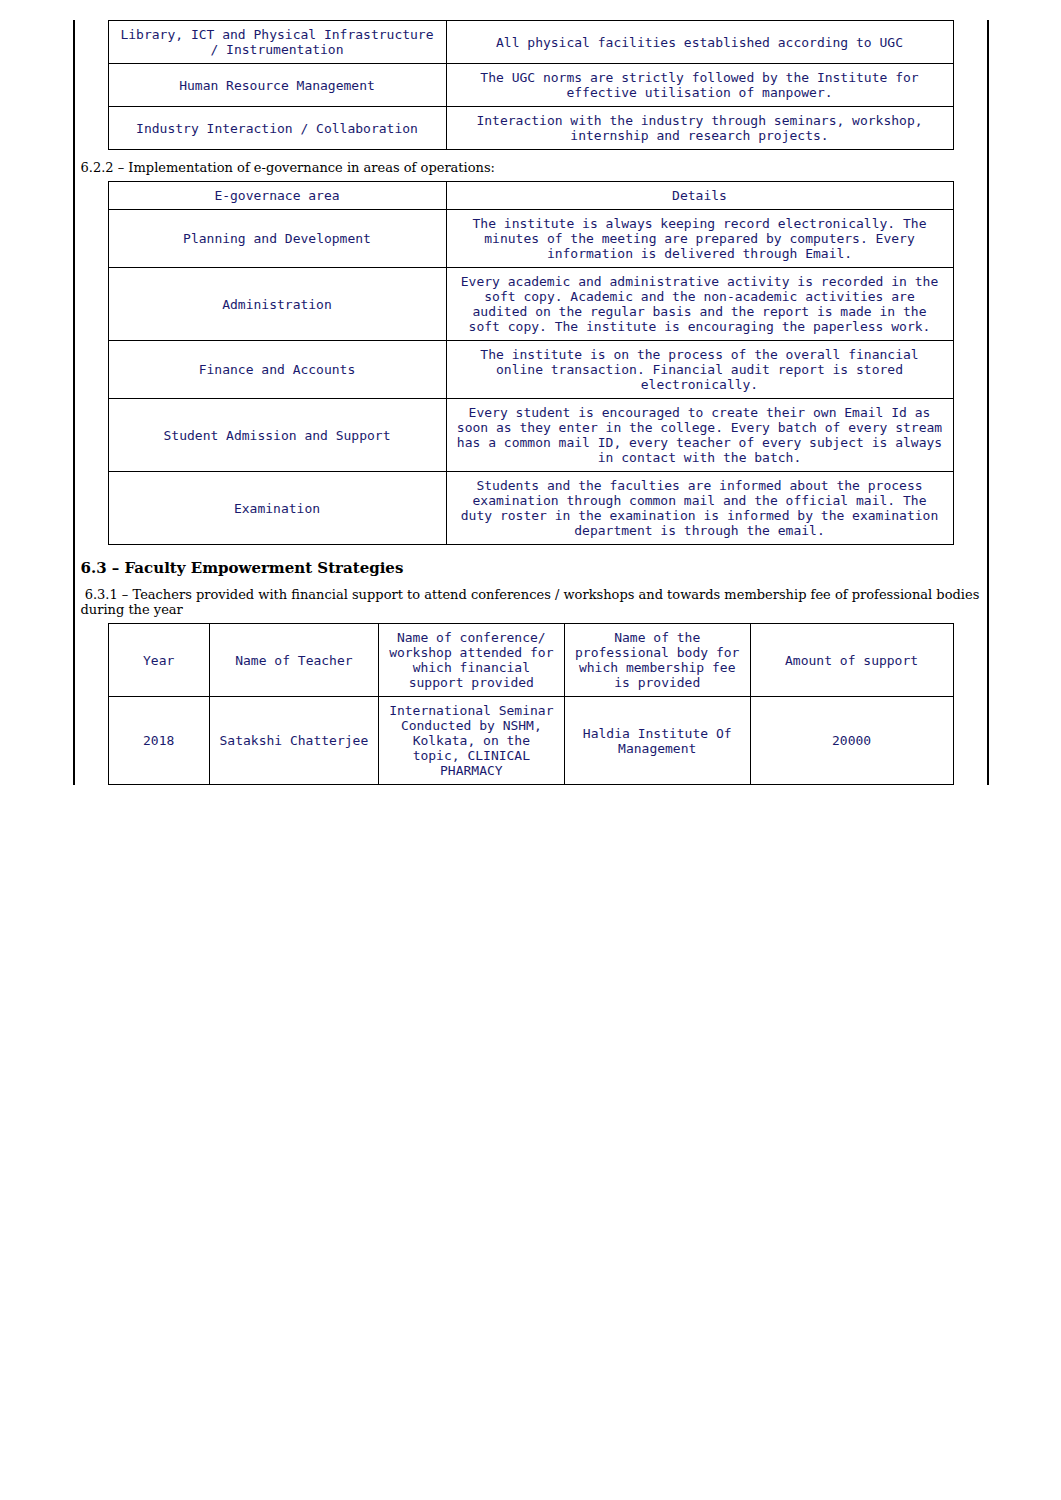| Library, ICT and Physical Infrastructure / Instrumentation | All physical facilities established according to UGC |
| Human Resource Management | The UGC norms are strictly followed by the Institute for effective utilisation of manpower. |
| Industry Interaction / Collaboration | Interaction with the industry through seminars, workshop, internship and research projects. |
6.2.2 – Implementation of e-governance in areas of operations:
| E-governace area | Details |
| Planning and Development | The institute is always keeping record electronically. The minutes of the meeting are prepared by computers. Every information is delivered through Email. |
| Administration | Every academic and administrative activity is recorded in the soft copy. Academic and the non-academic activities are audited on the regular basis and the report is made in the soft copy. The institute is encouraging the paperless work. |
| Finance and Accounts | The institute is on the process of the overall financial online transaction. Financial audit report is stored electronically. |
| Student Admission and Support | Every student is encouraged to create their own Email Id as soon as they enter in the college. Every batch of every stream has a common mail ID, every teacher of every subject is always in contact with the batch. |
| Examination | Students and the faculties are informed about the process examination through common mail and the official mail. The duty roster in the examination is informed by the examination department is through the email. |
6.3 – Faculty Empowerment Strategies
6.3.1 – Teachers provided with financial support to attend conferences / workshops and towards membership fee of professional bodies during the year
| Year | Name of Teacher | Name of conference/ workshop attended for which financial support provided | Name of the professional body for which membership fee is provided | Amount of support |
| 2018 | Satakshi Chatterjee | International Seminar Conducted by NSHM, Kolkata, on the topic, CLINICAL PHARMACY | Haldia Institute Of Management | 20000 |